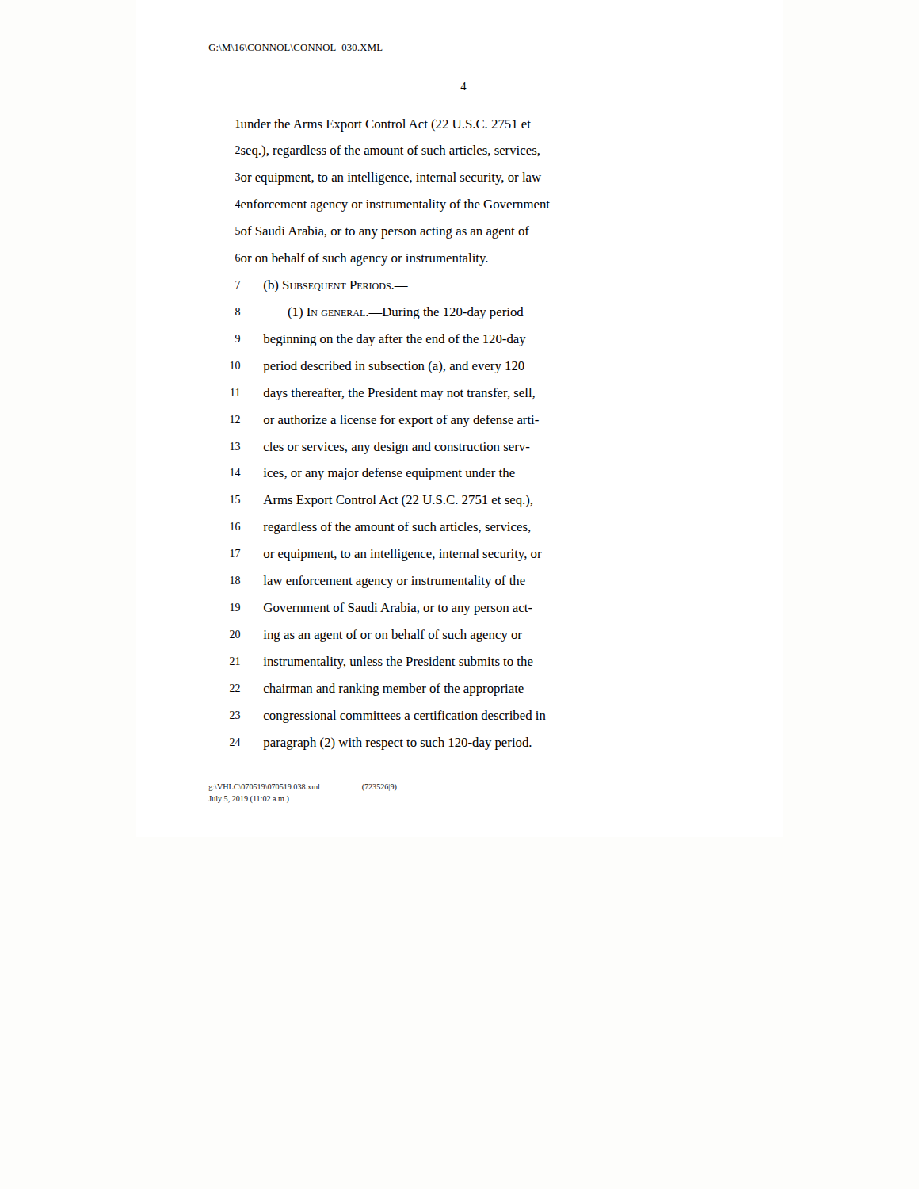G:\M\16\CONNOL\CONNOL_030.XML
4
| 1 | under the Arms Export Control Act (22 U.S.C. 2751 et |
| 2 | seq.), regardless of the amount of such articles, services, |
| 3 | or equipment, to an intelligence, internal security, or law |
| 4 | enforcement agency or instrumentality of the Government |
| 5 | of Saudi Arabia, or to any person acting as an agent of |
| 6 | or on behalf of such agency or instrumentality. |
| 7 | (b) Subsequent Periods. — |
| 8 | (1) In general. —During the 120-day period |
| 9 | beginning on the day after the end of the 120-day |
| 10 | period described in subsection (a), and every 120 |
| 11 | days thereafter, the President may not transfer, sell, |
| 12 | or authorize a license for export of any defense arti- |
| 13 | cles or services, any design and construction serv- |
| 14 | ices, or any major defense equipment under the |
| 15 | Arms Export Control Act (22 U.S.C. 2751 et seq.), |
| 16 | regardless of the amount of such articles, services, |
| 17 | or equipment, to an intelligence, internal security, or |
| 18 | law enforcement agency or instrumentality of the |
| 19 | Government of Saudi Arabia, or to any person act- |
| 20 | ing as an agent of or on behalf of such agency or |
| 21 | instrumentality, unless the President submits to the |
| 22 | chairman and ranking member of the appropriate |
| 23 | congressional committees a certification described in |
| 24 | paragraph (2) with respect to such 120-day period. |
g:\VHLC\070519\070519.038.xml(723526|9)
July 5, 2019 (11:02 a.m.)